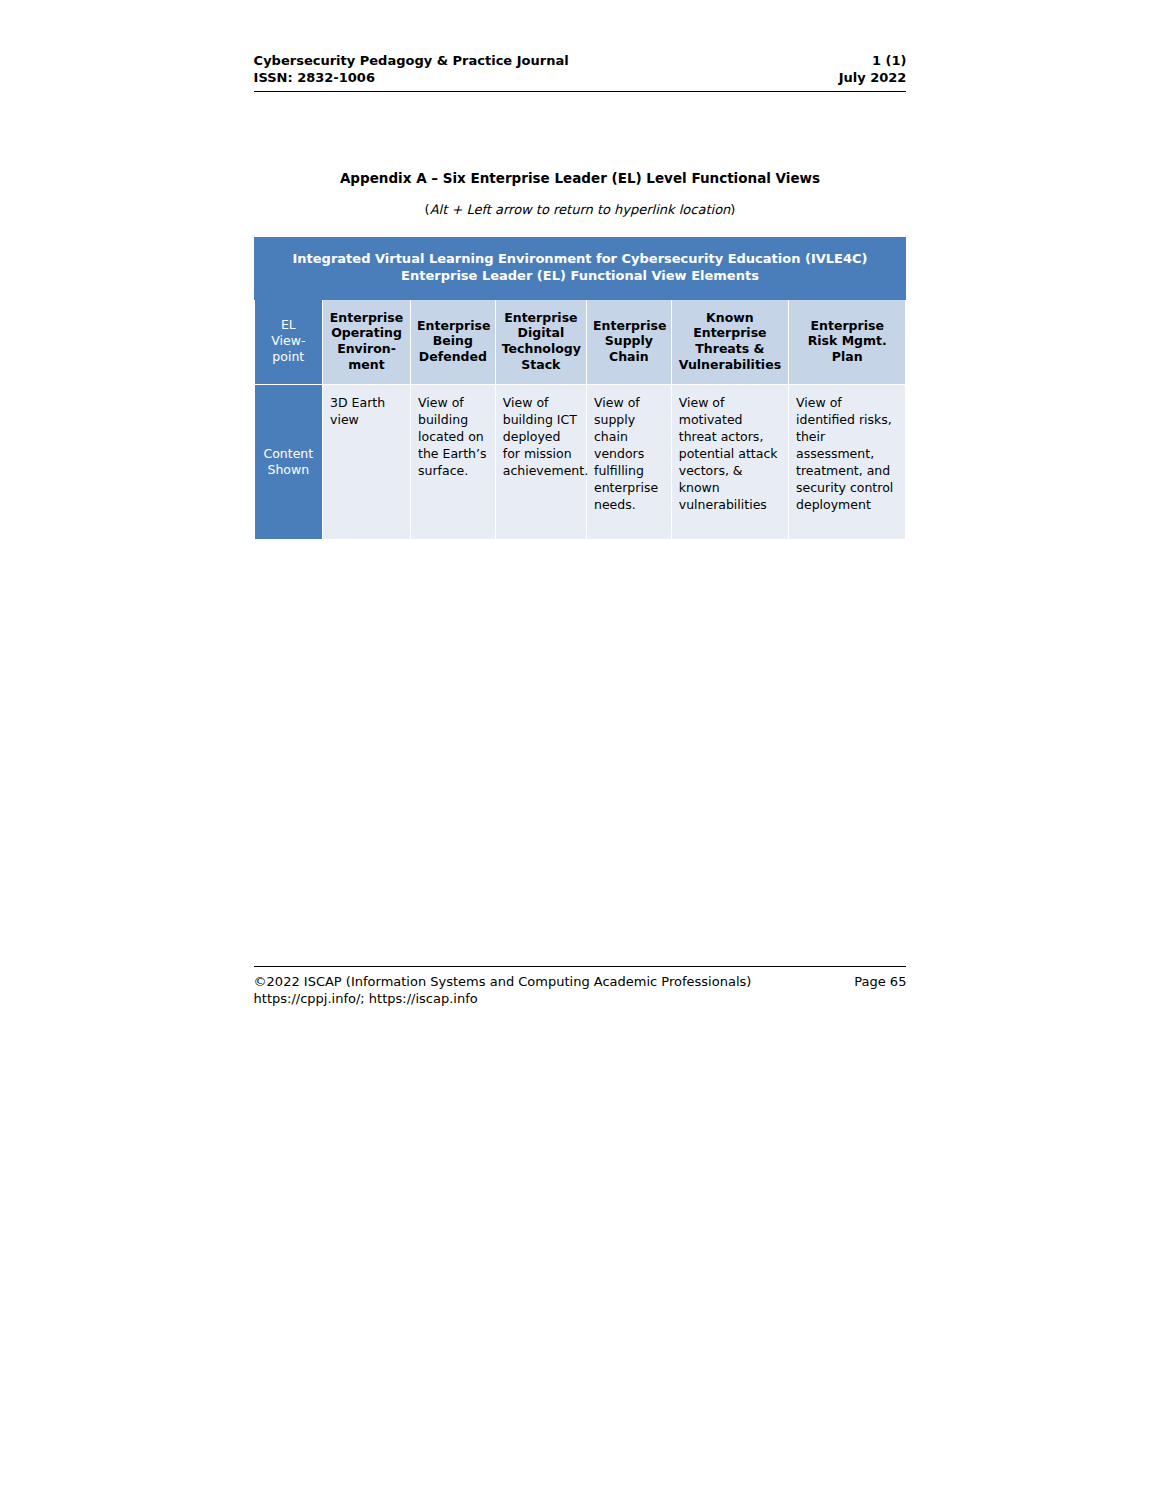Cybersecurity Pedagogy & Practice Journal
1 (1)
ISSN: 2832-1006
July 2022
Appendix A – Six Enterprise Leader (EL) Level Functional Views
(Alt + Left arrow to return to hyperlink location)
| Integrated Virtual Learning Environment for Cybersecurity Education (IVLE4C) Enterprise Leader (EL) Functional View Elements |
| EL View- point | Enterprise Operating Environ- ment | Enterprise Being Defended | Enterprise Digital Technology Stack | Enterprise Supply Chain | Known Enterprise Threats & Vulnerabilities | Enterprise Risk Mgmt. Plan |
| Content Shown | 3D Earth view | View of building located on the Earth’s surface. | View of building ICT deployed for mission achievement. | View of supply chain vendors fulfilling enterprise needs. | View of motivated threat actors, potential attack vectors, & known vulnerabilities | View of identified risks, their assessment, treatment, and security control deployment |
©2022 ISCAP (Information Systems and Computing Academic Professionals) https://cppj.info/; https://iscap.info
Page 65